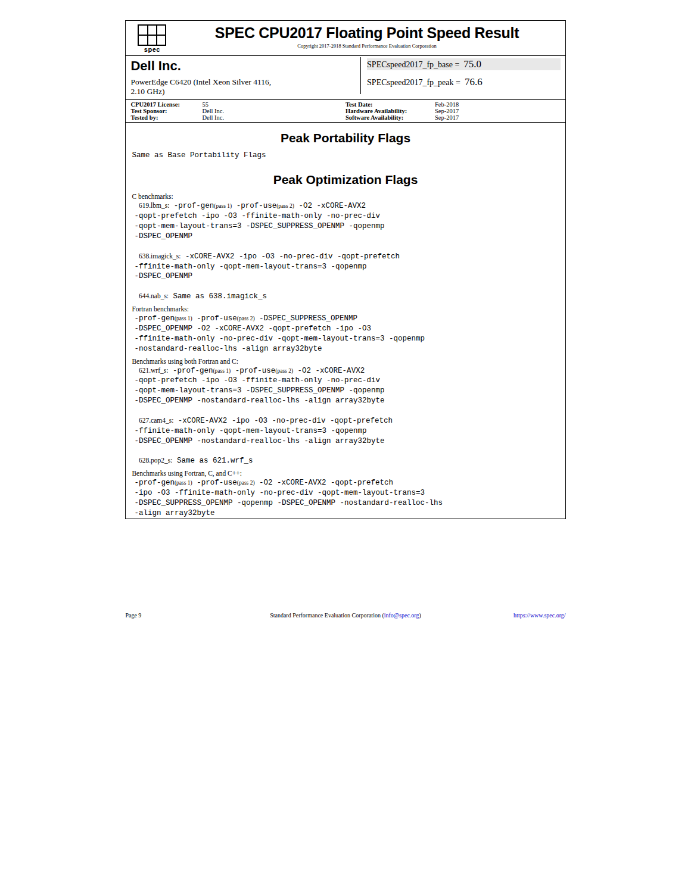spec
SPEC CPU2017 Floating Point Speed Result
Copyright 2017-2018 Standard Performance Evaluation Corporation
Dell Inc.
PowerEdge C6420 (Intel Xeon Silver 4116,
2.10 GHz)
SPECspeed2017_fp_base = 75.0
SPECspeed2017_fp_peak = 76.6
CPU2017 License: 55
Test Sponsor: Dell Inc.
Tested by: Dell Inc.
Test Date: Feb-2018
Hardware Availability: Sep-2017
Software Availability: Sep-2017
Peak Portability Flags
Same as Base Portability Flags
Peak Optimization Flags
C benchmarks:
619.lbm_s: -prof-gen(pass 1) -prof-use(pass 2) -O2 -xCORE-AVX2 -qopt-prefetch -ipo -O3 -ffinite-math-only -no-prec-div -qopt-mem-layout-trans=3 -DSPEC_SUPPRESS_OPENMP -qopenmp -DSPEC_OPENMP 638.imagick_s: -xCORE-AVX2 -ipo -O3 -no-prec-div -qopt-prefetch -ffinite-math-only -qopt-mem-layout-trans=3 -qopenmp -DSPEC_OPENMP 644.nab_s: Same as 638.imagick_s
Fortran benchmarks:
-prof-gen(pass 1) -prof-use(pass 2) -DSPEC_SUPPRESS_OPENMP -DSPEC_OPENMP -O2 -xCORE-AVX2 -qopt-prefetch -ipo -O3 -ffinite-math-only -no-prec-div -qopt-mem-layout-trans=3 -qopenmp -nostandard-realloc-lhs -align array32byte
Benchmarks using both Fortran and C:
621.wrf_s: -prof-gen(pass 1) -prof-use(pass 2) -O2 -xCORE-AVX2 -qopt-prefetch -ipo -O3 -ffinite-math-only -no-prec-div -qopt-mem-layout-trans=3 -DSPEC_SUPPRESS_OPENMP -qopenmp -DSPEC_OPENMP -nostandard-realloc-lhs -align array32byte 627.cam4_s: -xCORE-AVX2 -ipo -O3 -no-prec-div -qopt-prefetch -ffinite-math-only -qopt-mem-layout-trans=3 -qopenmp -DSPEC_OPENMP -nostandard-realloc-lhs -align array32byte 628.pop2_s: Same as 621.wrf_s
Benchmarks using Fortran, C, and C++:
-prof-gen(pass 1) -prof-use(pass 2) -O2 -xCORE-AVX2 -qopt-prefetch -ipo -O3 -ffinite-math-only -no-prec-div -qopt-mem-layout-trans=3 -DSPEC_SUPPRESS_OPENMP -qopenmp -DSPEC_OPENMP -nostandard-realloc-lhs -align array32byte
Page 9
Standard Performance Evaluation Corporation (info@spec.org)
https://www.spec.org/